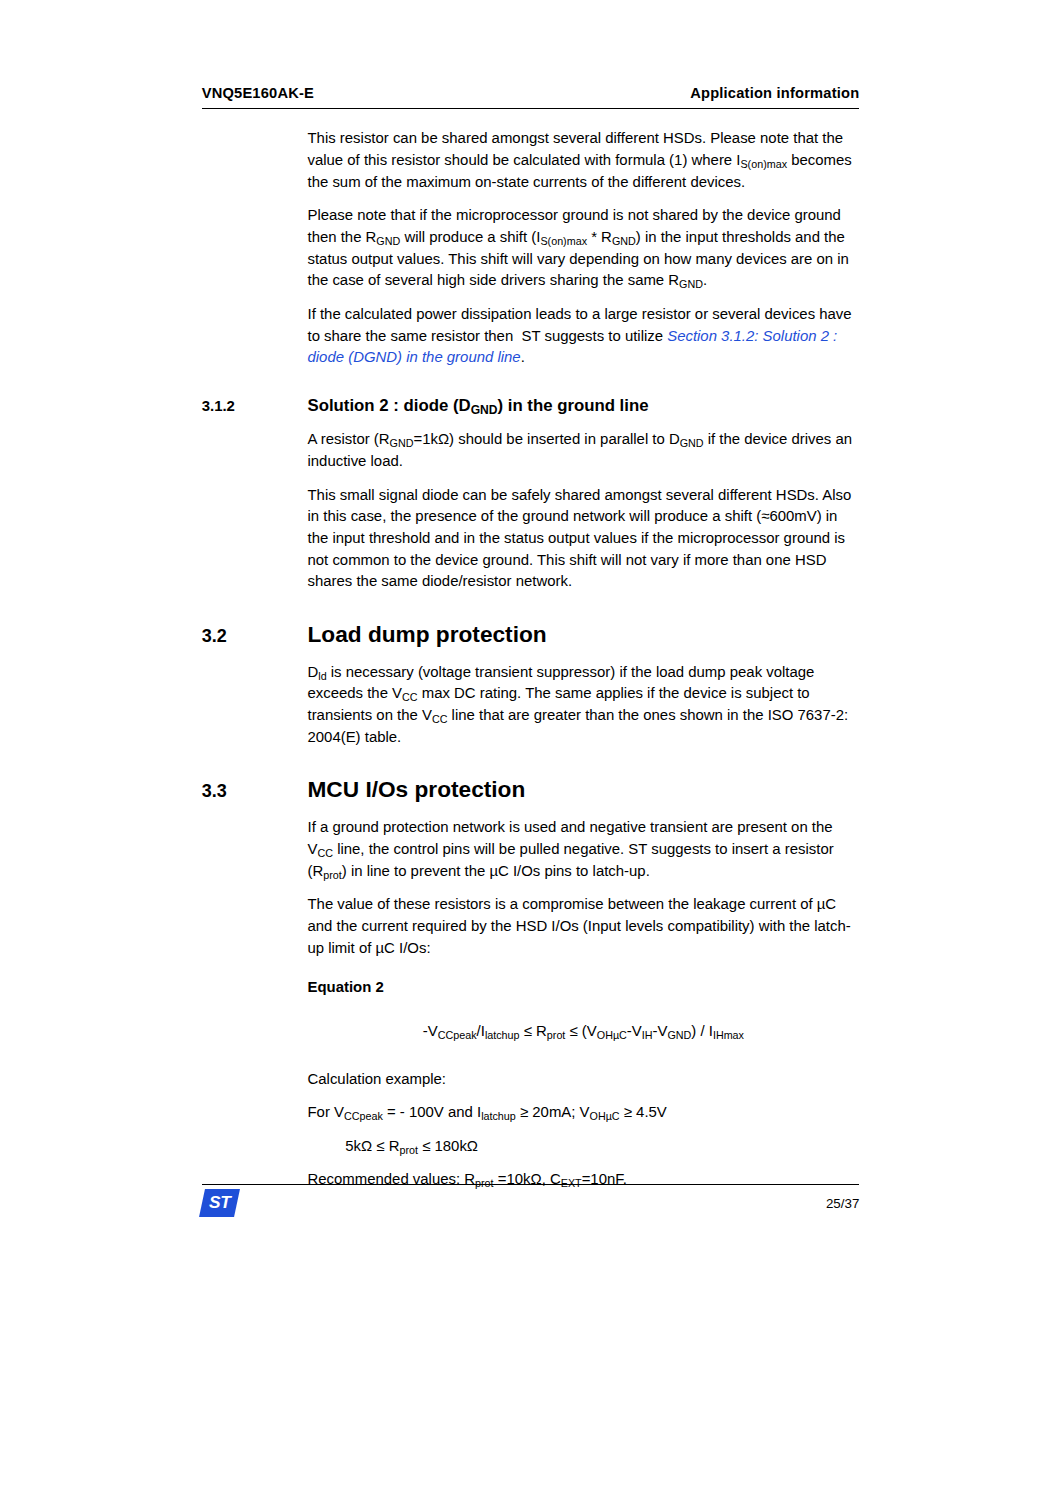VNQ5E160AK-E
Application information
This resistor can be shared amongst several different HSDs. Please note that the value of this resistor should be calculated with formula (1) where IS(on)max becomes the sum of the maximum on-state currents of the different devices.
Please note that if the microprocessor ground is not shared by the device ground then the RGND will produce a shift (IS(on)max * RGND) in the input thresholds and the status output values. This shift will vary depending on how many devices are on in the case of several high side drivers sharing the same RGND.
If the calculated power dissipation leads to a large resistor or several devices have to share the same resistor then ST suggests to utilize Section 3.1.2: Solution 2 : diode (DGND) in the ground line.
3.1.2
Solution 2 : diode (DGND) in the ground line
A resistor (RGND=1kΩ) should be inserted in parallel to DGND if the device drives an inductive load.
This small signal diode can be safely shared amongst several different HSDs. Also in this case, the presence of the ground network will produce a shift (≈600mV) in the input threshold and in the status output values if the microprocessor ground is not common to the device ground. This shift will not vary if more than one HSD shares the same diode/resistor network.
3.2
Load dump protection
Dld is necessary (voltage transient suppressor) if the load dump peak voltage exceeds the VCC max DC rating. The same applies if the device is subject to transients on the VCC line that are greater than the ones shown in the ISO 7637-2: 2004(E) table.
3.3
MCU I/Os protection
If a ground protection network is used and negative transient are present on the VCC line, the control pins will be pulled negative. ST suggests to insert a resistor (Rprot) in line to prevent the µC I/Os pins to latch-up.
The value of these resistors is a compromise between the leakage current of µC and the current required by the HSD I/Os (Input levels compatibility) with the latch-up limit of µC I/Os:
Equation 2
-VCCpeak/Ilatchup ≤ Rprot ≤ (VOHµC-VIH-VGND) / IIHmax
Calculation example:
For VCCpeak = - 100V and Ilatchup ≥ 20mA; VOHµC ≥ 4.5V
5kΩ ≤ Rprot ≤ 180kΩ
Recommended values: Rprot =10kΩ, CEXT=10nF.
ST
25/37